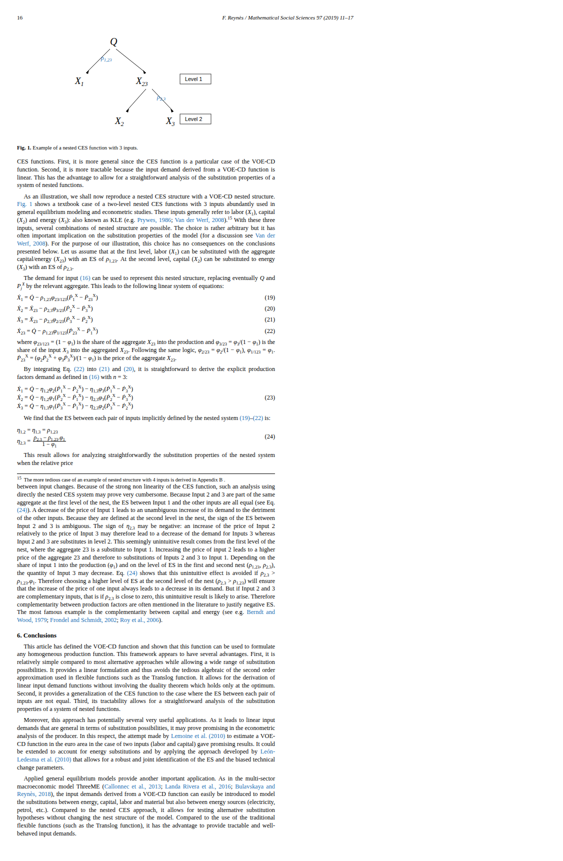16 F. Reynès / Mathematical Social Sciences 97 (2019) 11–17
Q ρ1,23 X1 X23 Level 1 ρ2,3 X2 X3 Level 2
Fig. 1. Example of a nested CES function with 3 inputs.
CES functions. First, it is more general since the CES function is a particular case of the VOE-CD function. Second, it is more tractable because the input demand derived from a VOE-CD function is linear. This has the advantage to allow for a straightforward analysis of the substitution properties of a system of nested functions.
As an illustration, we shall now reproduce a nested CES structure with a VOE-CD nested structure. Fig. 1 shows a textbook case of a two-level nested CES functions with 3 inputs abundantly used in general equilibrium modeling and econometric studies. These inputs generally refer to labor (X1), capital (X2) and energy (X3): also known as KLE (e.g. Prywes, 1986; Van der Werf, 2008).15 With these three inputs, several combinations of nested structure are possible. The choice is rather arbitrary but it has often important implication on the substitution properties of the model (for a discussion see Van der Werf, 2008). For the purpose of our illustration, this choice has no consequences on the conclusions presented below. Let us assume that at the first level, labor (X1) can be substituted with the aggregate capital/energy (X23) with an ES of ρ1,23. At the second level, capital (X2) can be substituted to energy (X3) with an ES of ρ2,3.
The demand for input (16) can be used to represent this nested structure, replacing eventually Q and PjX by the relevant aggregate. This leads to the following linear system of equations:
Ẋ1 = Q̇ − ρ1,23φ23/123(Ṗ1X − Ṗ23X)
(19)
Ẋ2 = Ẋ23 − ρ2,3φ3/23(Ṗ2X − Ṗ3X)
(20)
Ẋ3 = Ẋ23 − ρ2,3φ2/23(Ṗ3X − Ṗ2X)
(21)
Ẋ23 = Q̇ − ρ1,23φ1/123(Ṗ23X − Ṗ1X)
(22)
where φ23/123 = (1 − φ1) is the share of the aggregate X23 into the production and φ3/23 = φ3/(1 − φ1) is the share of the input X3 into the aggregated X23. Following the same logic, φ2/23 = φ2/(1 − φ1), φ1/123 = φ1. Ṗ23X = (φ2Ṗ2X + φ3Ṗ3X)/(1 − φ1) is the price of the aggregate X23.
By integrating Eq. (22) into (21) and (20), it is straightforward to derive the explicit production factors demand as defined in (16) with n = 3:
Ẋ1 = Q̇ − η1,2φ2(Ṗ1X − Ṗ2X) − η1,3φ3(Ṗ1X − Ṗ3X)
Ẋ2 = Q̇ − η1,2φ1(Ṗ2X − Ṗ1X) − η2,3φ3(Ṗ2X − Ṗ3X)
Ẋ3 = Q̇ − η1,3φ1(Ṗ3X − Ṗ1X) − η2,3φ2(Ṗ3X − Ṗ2X)
(23)
We find that the ES between each pair of inputs implicitly defined by the nested system (19)–(22) is:
η1,2 = η1,3 = ρ1,23
η2,3 = ρ2,3 − ρ1,23.φ11 − φ1
(24)
This result allows for analyzing straightforwardly the substitution properties of the nested system when the relative price
15 The more tedious case of an example of nested structure with 4 inputs is derived in Appendix B .
between input changes. Because of the strong non linearity of the CES function, such an analysis using directly the nested CES system may prove very cumbersome. Because Input 2 and 3 are part of the same aggregate at the first level of the nest, the ES between Input 1 and the other inputs are all equal (see Eq. (24)). A decrease of the price of Input 1 leads to an unambiguous increase of its demand to the detriment of the other inputs. Because they are defined at the second level in the nest, the sign of the ES between Input 2 and 3 is ambiguous. The sign of η2,3 may be negative: an increase of the price of Input 2 relatively to the price of Input 3 may therefore lead to a decrease of the demand for Inputs 3 whereas Input 2 and 3 are substitutes in level 2. This seemingly unintuitive result comes from the first level of the nest, where the aggregate 23 is a substitute to Input 1. Increasing the price of input 2 leads to a higher price of the aggregate 23 and therefore to substitutions of Inputs 2 and 3 to Input 1. Depending on the share of input 1 into the production (φ1) and on the level of ES in the first and second nest (ρ1,23, ρ2,3), the quantity of Input 3 may decrease. Eq. (24) shows that this unintuitive effect is avoided if ρ2,3 > ρ1,23.φ1. Therefore choosing a higher level of ES at the second level of the nest (ρ2,3 > ρ1,23) will ensure that the increase of the price of one input always leads to a decrease in its demand. But if Input 2 and 3 are complementary inputs, that is if ρ2,3 is close to zero, this unintuitive result is likely to arise. Therefore complementarity between production factors are often mentioned in the literature to justify negative ES. The most famous example is the complementarity between capital and energy (see e.g. Berndt and Wood, 1979; Frondel and Schmidt, 2002; Roy et al., 2006).
6. Conclusions
This article has defined the VOE-CD function and shown that this function can be used to formulate any homogeneous production function. This framework appears to have several advantages. First, it is relatively simple compared to most alternative approaches while allowing a wide range of substitution possibilities. It provides a linear formulation and thus avoids the tedious algebraic of the second order approximation used in flexible functions such as the Translog function. It allows for the derivation of linear input demand functions without involving the duality theorem which holds only at the optimum. Second, it provides a generalization of the CES function to the case where the ES between each pair of inputs are not equal. Third, its tractability allows for a straightforward analysis of the substitution properties of a system of nested functions.
Moreover, this approach has potentially several very useful applications. As it leads to linear input demands that are general in terms of substitution possibilities, it may prove promising in the econometric analysis of the producer. In this respect, the attempt made by Lemoine et al. (2010) to estimate a VOE-CD function in the euro area in the case of two inputs (labor and capital) gave promising results. It could be extended to account for energy substitutions and by applying the approach developed by León-Ledesma et al. (2010) that allows for a robust and joint identification of the ES and the biased technical change parameters.
Applied general equilibrium models provide another important application. As in the multi-sector macroeconomic model ThreeME (Callonnec et al., 2013; Landa Rivera et al., 2016; Bulavskaya and Reynès, 2018), the input demands derived from a VOE-CD function can easily be introduced to model the substitutions between energy, capital, labor and material but also between energy sources (electricity, petrol, etc.). Compared to the nested CES approach, it allows for testing alternative substitution hypotheses without changing the nest structure of the model. Compared to the use of the traditional flexible functions (such as the Translog function), it has the advantage to provide tractable and well-behaved input demands.